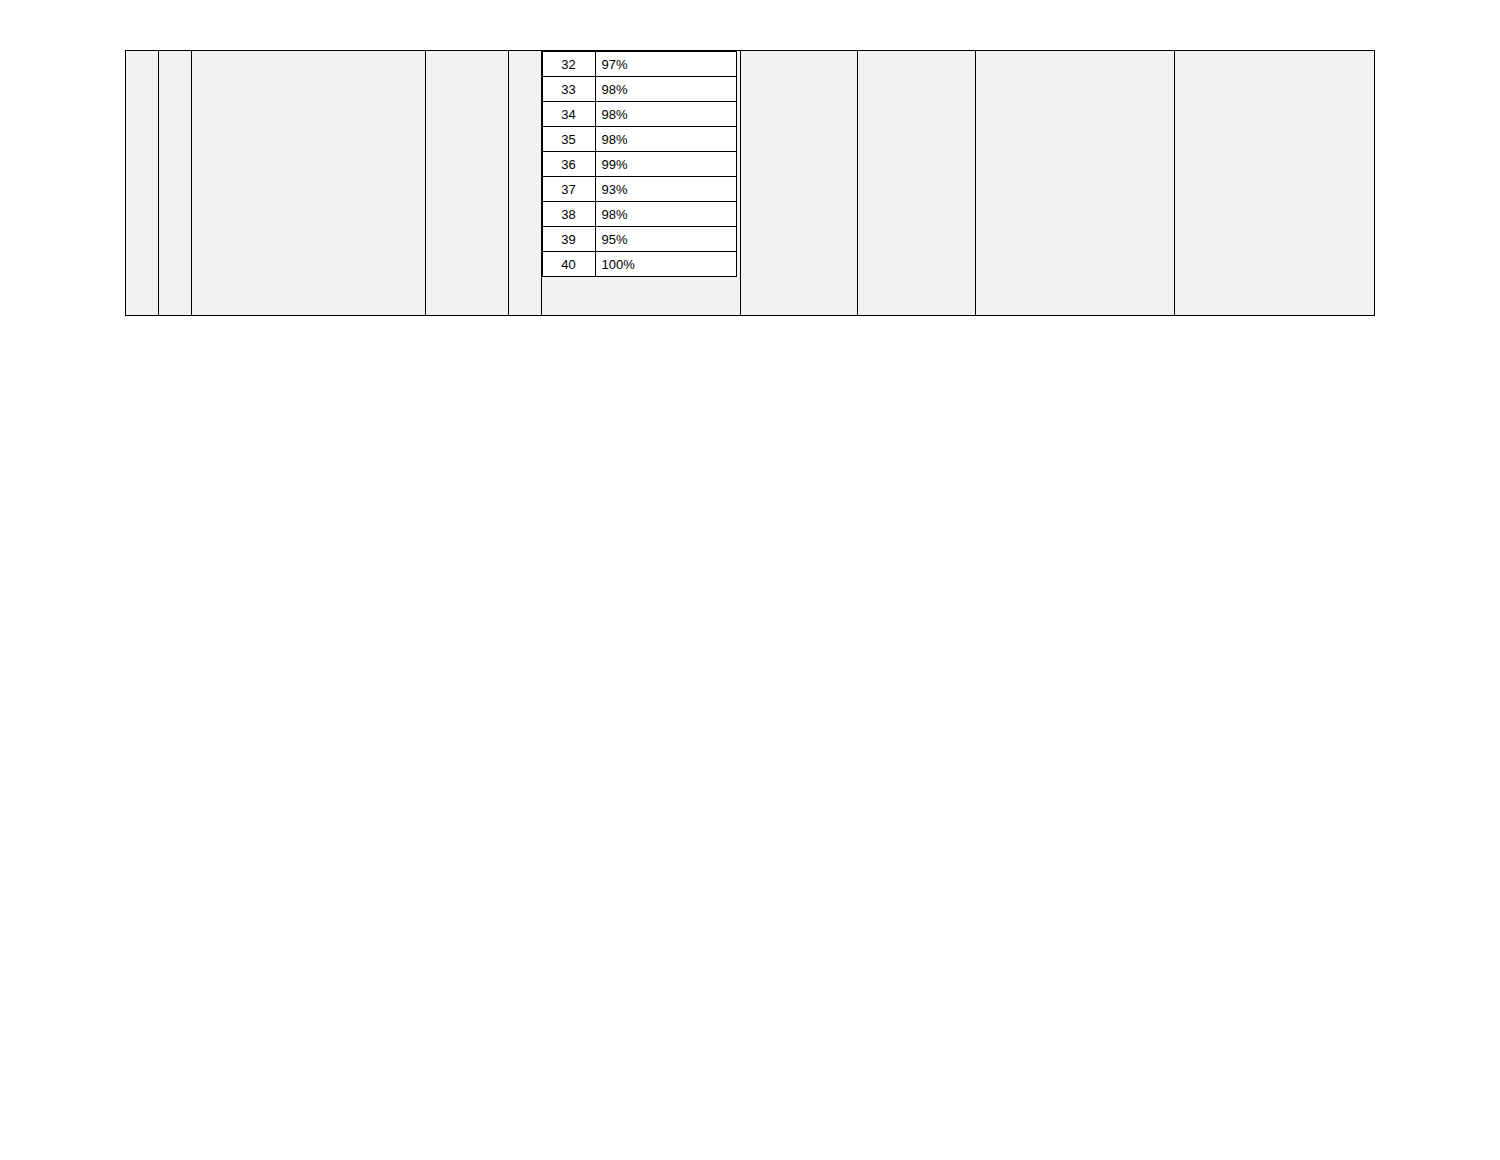| | | | | | / 32 / 97% / / 33 / 98% / / 34 / 98% / / 35 / 98% / / 36 / 99% / / 37 / 93% / / 38 / 98% / / 39 / 95% / / 40 / 100% / | | | | |